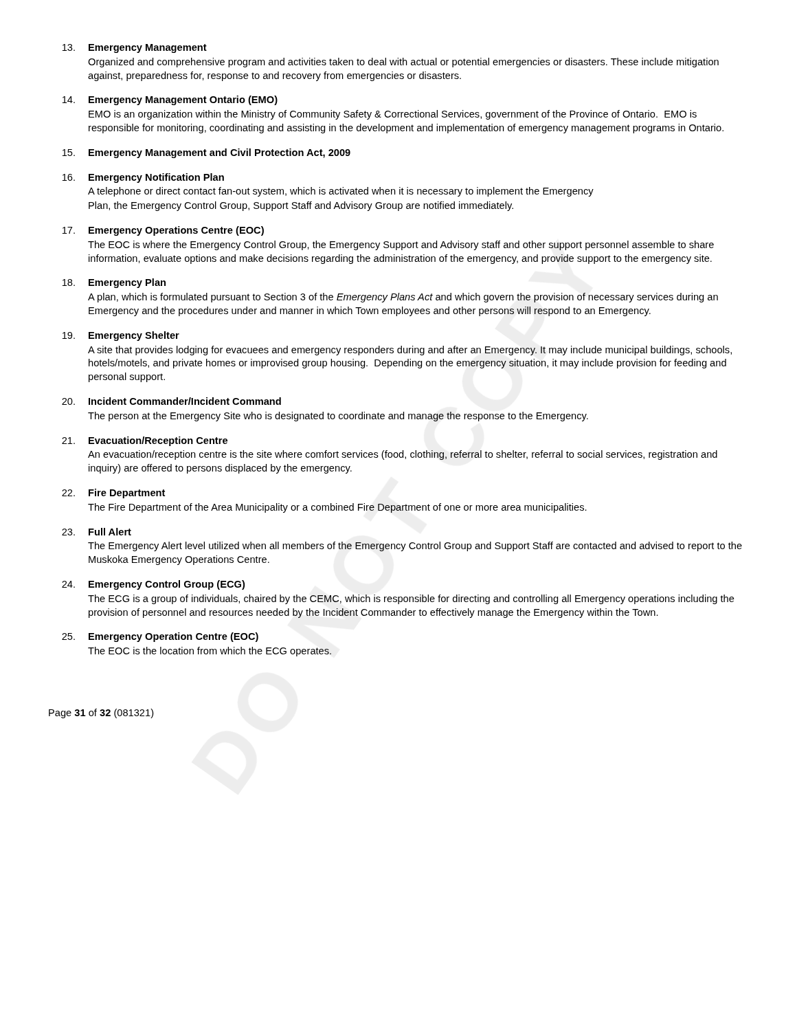DO NOT COPY
13. Emergency Management Organized and comprehensive program and activities taken to deal with actual or potential emergencies or disasters. These include mitigation against, preparedness for, response to and recovery from emergencies or disasters.
14. Emergency Management Ontario (EMO) EMO is an organization within the Ministry of Community Safety & Correctional Services, government of the Province of Ontario. EMO is responsible for monitoring, coordinating and assisting in the development and implementation of emergency management programs in Ontario.
15. Emergency Management and Civil Protection Act, 2009
16. Emergency Notification Plan A telephone or direct contact fan-out system, which is activated when it is necessary to implement the Emergency Plan, the Emergency Control Group, Support Staff and Advisory Group are notified immediately.
17. Emergency Operations Centre (EOC) The EOC is where the Emergency Control Group, the Emergency Support and Advisory staff and other support personnel assemble to share information, evaluate options and make decisions regarding the administration of the emergency, and provide support to the emergency site.
18. Emergency Plan A plan, which is formulated pursuant to Section 3 of the Emergency Plans Act and which govern the provision of necessary services during an Emergency and the procedures under and manner in which Town employees and other persons will respond to an Emergency.
19. Emergency Shelter A site that provides lodging for evacuees and emergency responders during and after an Emergency. It may include municipal buildings, schools, hotels/motels, and private homes or improvised group housing. Depending on the emergency situation, it may include provision for feeding and personal support.
20. Incident Commander/Incident Command The person at the Emergency Site who is designated to coordinate and manage the response to the Emergency.
21. Evacuation/Reception Centre An evacuation/reception centre is the site where comfort services (food, clothing, referral to shelter, referral to social services, registration and inquiry) are offered to persons displaced by the emergency.
22. Fire Department The Fire Department of the Area Municipality or a combined Fire Department of one or more area municipalities.
23. Full Alert The Emergency Alert level utilized when all members of the Emergency Control Group and Support Staff are contacted and advised to report to the Muskoka Emergency Operations Centre.
24. Emergency Control Group (ECG) The ECG is a group of individuals, chaired by the CEMC, which is responsible for directing and controlling all Emergency operations including the provision of personnel and resources needed by the Incident Commander to effectively manage the Emergency within the Town.
25. Emergency Operation Centre (EOC) The EOC is the location from which the ECG operates.
Page 31 of 32 (081321)